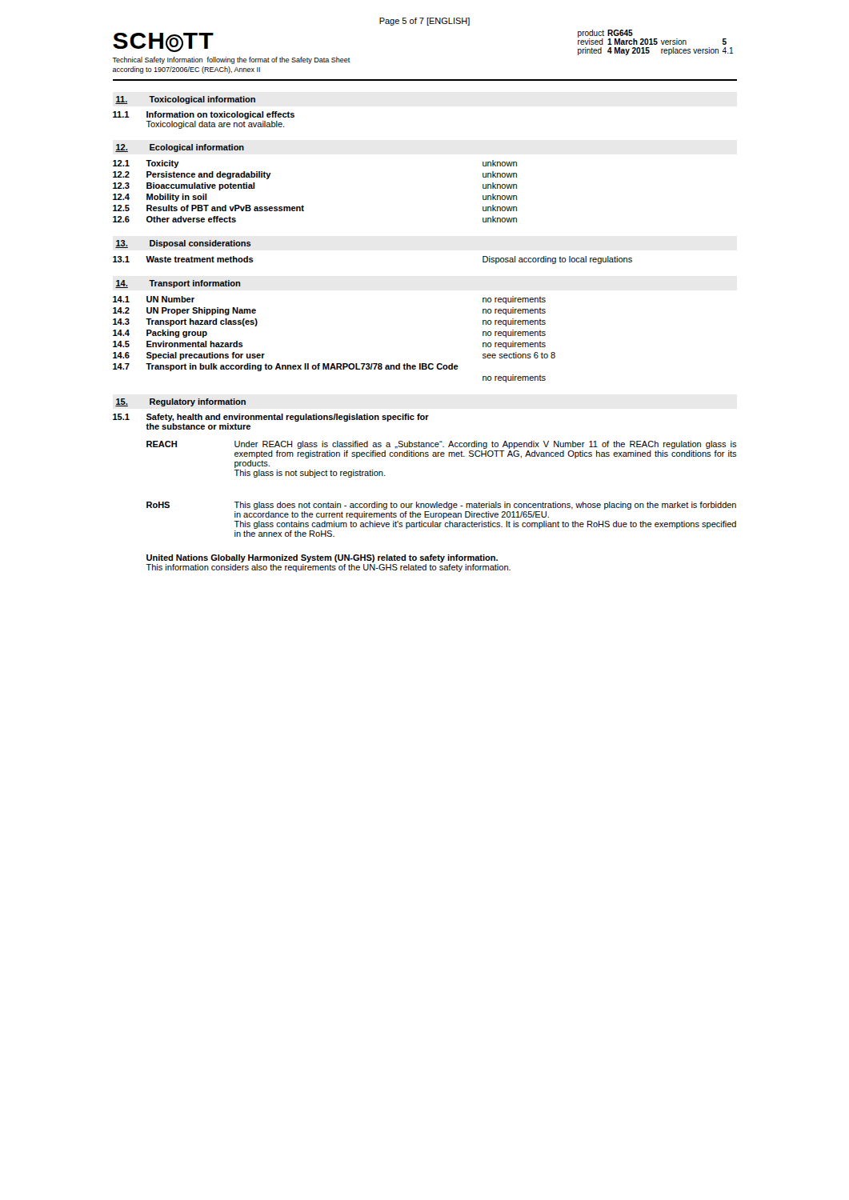Page 5 of 7 [ENGLISH]
SCHOTT
Technical Safety Information following the format of the Safety Data Sheet
according to 1907/2006/EC (REACh), Annex II
| product | RG645 | | |
| revised | 1 March 2015 | version | 5 |
| printed | 4 May 2015 | replaces version | 4.1 |
11. Toxicological information
11.1
Information on toxicological effects
Toxicological data are not available.
12. Ecological information
| 12.1 | Toxicity | unknown |
| 12.2 | Persistence and degradability | unknown |
| 12.3 | Bioaccumulative potential | unknown |
| 12.4 | Mobility in soil | unknown |
| 12.5 | Results of PBT and vPvB assessment | unknown |
| 12.6 | Other adverse effects | unknown |
13. Disposal considerations
| 13.1 | Waste treatment methods | Disposal according to local regulations |
14. Transport information
| 14.1 | UN Number | no requirements |
| 14.2 | UN Proper Shipping Name | no requirements |
| 14.3 | Transport hazard class(es) | no requirements |
| 14.4 | Packing group | no requirements |
| 14.5 | Environmental hazards | no requirements |
| 14.6 | Special precautions for user | see sections 6 to 8 |
| 14.7 | Transport in bulk according to Annex II of MARPOL73/78 and the IBC Code |
| | | no requirements |
15. Regulatory information
15.1
Safety, health and environmental regulations/legislation specific for
the substance or mixture
REACH
Under REACH glass is classified as a „Substance“. According to Appendix V Number 11 of the REACh regulation glass is exempted from registration if specified conditions are met. SCHOTT AG, Advanced Optics has examined this conditions for its products.
This glass is not subject to registration.
RoHS
This glass does not contain - according to our knowledge - materials in concentrations, whose placing on the market is forbidden in accordance to the current requirements of the European Directive 2011/65/EU.
This glass contains cadmium to achieve it's particular characteristics. It is compliant to the RoHS due to the exemptions specified in the annex of the RoHS.
United Nations Globally Harmonized System (UN-GHS) related to safety information.
This information considers also the requirements of the UN-GHS related to safety information.